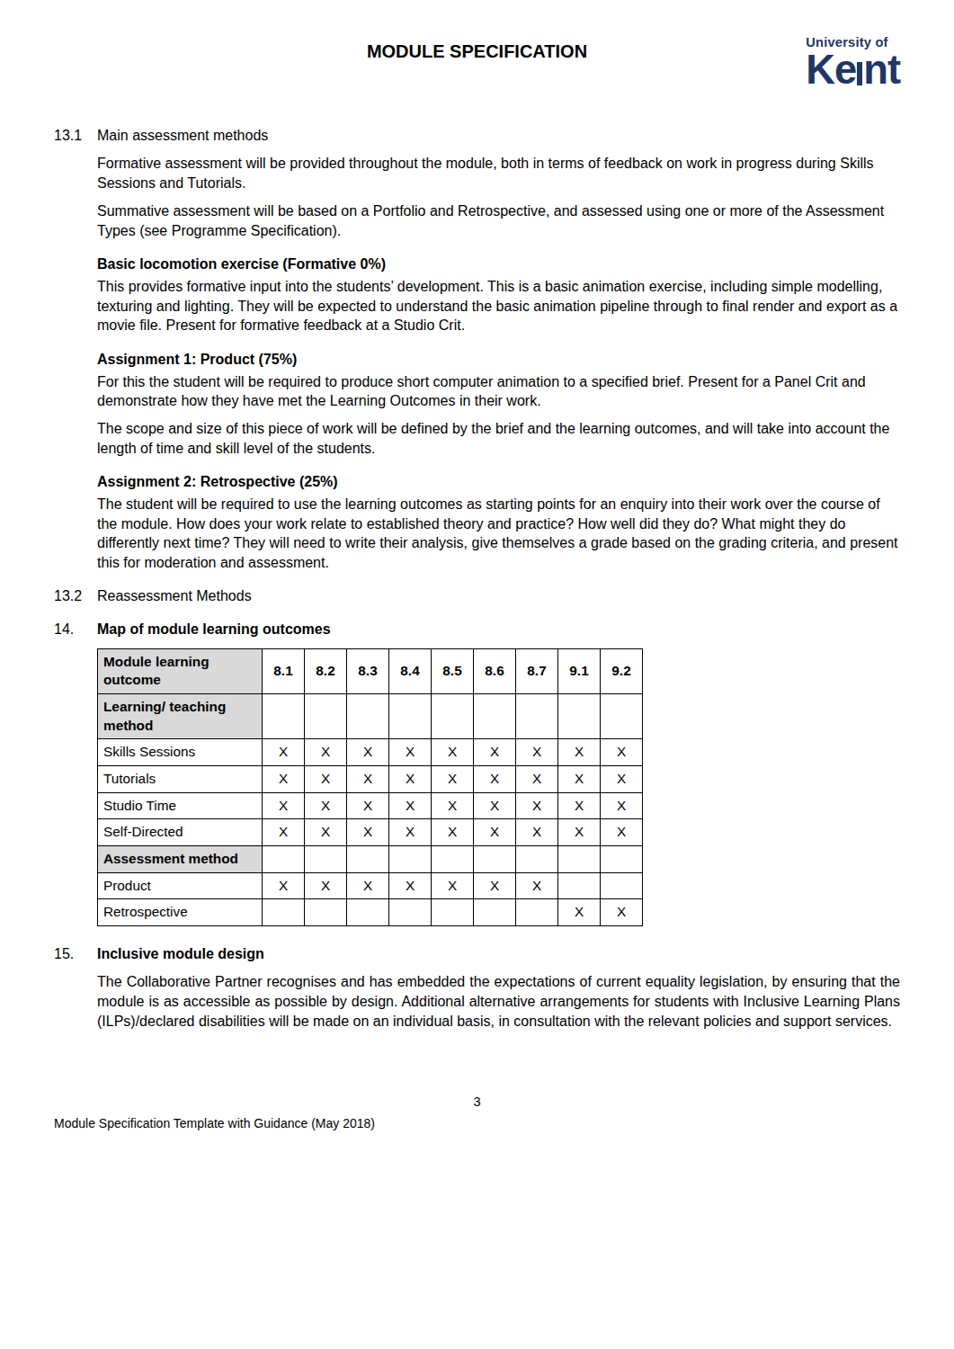University of
Ke nt
MODULE SPECIFICATION
13.1
Main assessment methods
Formative assessment will be provided throughout the module, both in terms of feedback on work in progress during Skills Sessions and Tutorials.
Summative assessment will be based on a Portfolio and Retrospective, and assessed using one or more of the Assessment Types (see Programme Specification).
Basic locomotion exercise (Formative 0%)
This provides formative input into the students’ development. This is a basic animation exercise, including simple modelling, texturing and lighting. They will be expected to understand the basic animation pipeline through to final render and export as a movie file. Present for formative feedback at a Studio Crit.
Assignment 1: Product (75%)
For this the student will be required to produce short computer animation to a specified brief. Present for a Panel Crit and demonstrate how they have met the Learning Outcomes in their work.
The scope and size of this piece of work will be defined by the brief and the learning outcomes, and will take into account the length of time and skill level of the students.
Assignment 2: Retrospective (25%)
The student will be required to use the learning outcomes as starting points for an enquiry into their work over the course of the module. How does your work relate to established theory and practice? How well did they do? What might they do differently next time? They will need to write their analysis, give themselves a grade based on the grading criteria, and present this for moderation and assessment.
13.2
Reassessment Methods
14.
Map of module learning outcomes
| Module learning outcome | 8.1 | 8.2 | 8.3 | 8.4 | 8.5 | 8.6 | 8.7 | 9.1 | 9.2 |
| --- | --- | --- | --- | --- | --- | --- | --- | --- | --- |
| Learning/ teaching method | | | | | | | | | |
| Skills Sessions | X | X | X | X | X | X | X | X | X |
| Tutorials | X | X | X | X | X | X | X | X | X |
| Studio Time | X | X | X | X | X | X | X | X | X |
| Self-Directed | X | X | X | X | X | X | X | X | X |
| Assessment method | | | | | | | | | |
| Product | X | X | X | X | X | X | X | | |
| Retrospective | | | | | | | | X | X |
15.
Inclusive module design
The Collaborative Partner recognises and has embedded the expectations of current equality legislation, by ensuring that the module is as accessible as possible by design. Additional alternative arrangements for students with Inclusive Learning Plans (ILPs)/declared disabilities will be made on an individual basis, in consultation with the relevant policies and support services.
3
Module Specification Template with Guidance (May 2018)